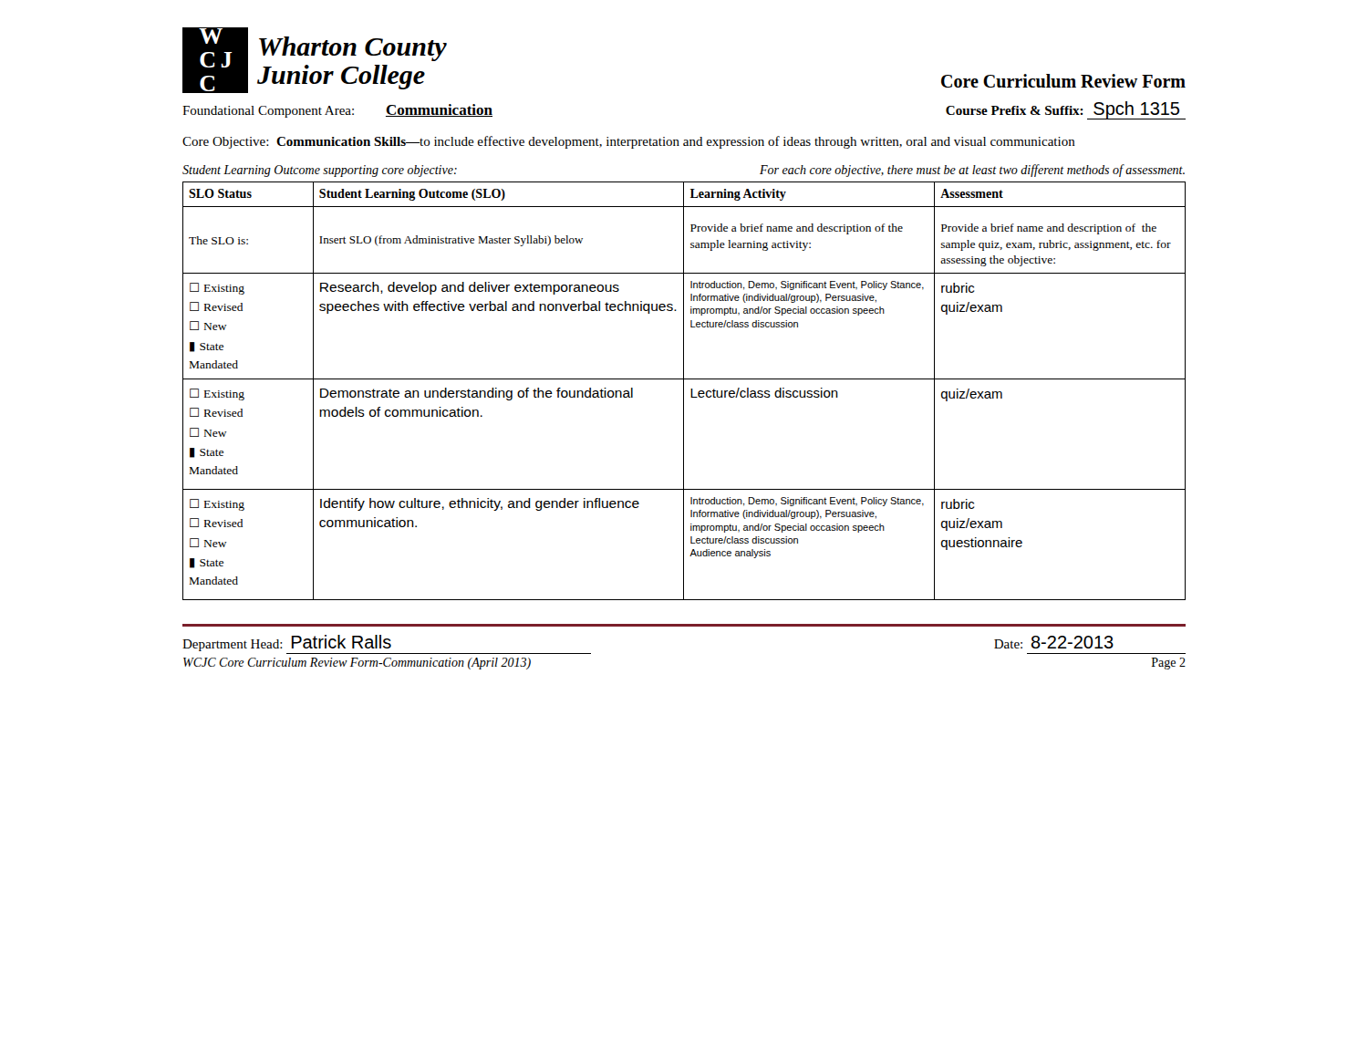W
C J
C
Wharton County
Junior College
Core Curriculum Review Form
Foundational Component Area: Communication
Course Prefix & Suffix: Spch 1315
Core Objective: Communication Skills—to include effective development, interpretation and expression of ideas through written, oral and visual communication
Student Learning Outcome supporting core objective: For each core objective, there must be at least two different methods of assessment.
| SLO Status | Student Learning Outcome (SLO) | Learning Activity | Assessment |
| --- | --- | --- | --- |
| The SLO is: | Insert SLO (from Administrative Master Syllabi) below | Provide a brief name and description of the sample learning activity: | Provide a brief name and description of the sample quiz, exam, rubric, assignment, etc. for assessing the objective: |
| ☐ Existing ☐ Revised ☐ New ▮ State Mandated | Research, develop and deliver extemporaneous speeches with effective verbal and nonverbal techniques. | Introduction, Demo, Significant Event, Policy Stance, Informative (individual/group), Persuasive, impromptu, and/or Special occasion speech Lecture/class discussion | rubric quiz/exam |
| ☐ Existing ☐ Revised ☐ New ▮ State Mandated | Demonstrate an understanding of the foundational models of communication. | Lecture/class discussion | quiz/exam |
| ☐ Existing ☐ Revised ☐ New ▮ State Mandated | Identify how culture, ethnicity, and gender influence communication. | Introduction, Demo, Significant Event, Policy Stance, Informative (individual/group), Persuasive, impromptu, and/or Special occasion speech Lecture/class discussion Audience analysis | rubric quiz/exam questionnaire |
Department Head: Patrick Ralls
Date: 8-22-2013
WCJC Core Curriculum Review Form-Communication (April 2013) Page 2